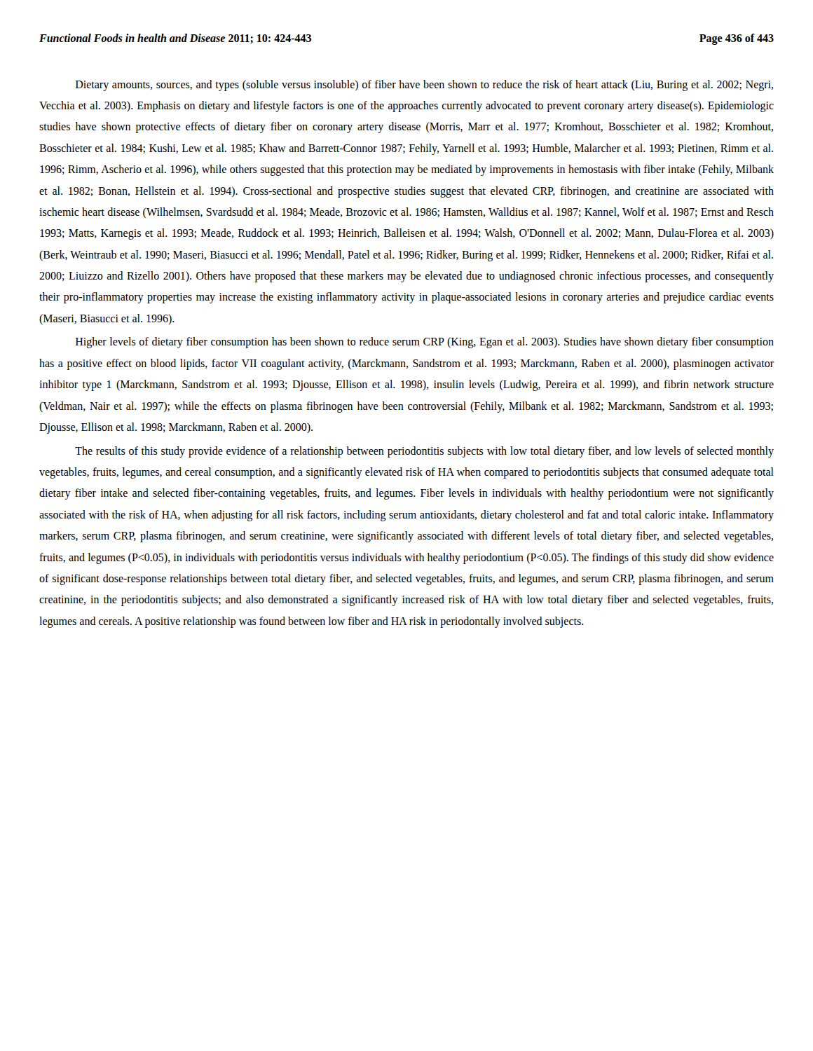Functional Foods in health and Disease 2011; 10: 424-443 Page 436 of 443
Dietary amounts, sources, and types (soluble versus insoluble) of fiber have been shown to reduce the risk of heart attack (Liu, Buring et al. 2002; Negri, Vecchia et al. 2003). Emphasis on dietary and lifestyle factors is one of the approaches currently advocated to prevent coronary artery disease(s). Epidemiologic studies have shown protective effects of dietary fiber on coronary artery disease (Morris, Marr et al. 1977; Kromhout, Bosschieter et al. 1982; Kromhout, Bosschieter et al. 1984; Kushi, Lew et al. 1985; Khaw and Barrett-Connor 1987; Fehily, Yarnell et al. 1993; Humble, Malarcher et al. 1993; Pietinen, Rimm et al. 1996; Rimm, Ascherio et al. 1996), while others suggested that this protection may be mediated by improvements in hemostasis with fiber intake (Fehily, Milbank et al. 1982; Bonan, Hellstein et al. 1994). Cross-sectional and prospective studies suggest that elevated CRP, fibrinogen, and creatinine are associated with ischemic heart disease (Wilhelmsen, Svardsudd et al. 1984; Meade, Brozovic et al. 1986; Hamsten, Walldius et al. 1987; Kannel, Wolf et al. 1987; Ernst and Resch 1993; Matts, Karnegis et al. 1993; Meade, Ruddock et al. 1993; Heinrich, Balleisen et al. 1994; Walsh, O'Donnell et al. 2002; Mann, Dulau-Florea et al. 2003) (Berk, Weintraub et al. 1990; Maseri, Biasucci et al. 1996; Mendall, Patel et al. 1996; Ridker, Buring et al. 1999; Ridker, Hennekens et al. 2000; Ridker, Rifai et al. 2000; Liuizzo and Rizello 2001). Others have proposed that these markers may be elevated due to undiagnosed chronic infectious processes, and consequently their pro-inflammatory properties may increase the existing inflammatory activity in plaque-associated lesions in coronary arteries and prejudice cardiac events (Maseri, Biasucci et al. 1996).
Higher levels of dietary fiber consumption has been shown to reduce serum CRP (King, Egan et al. 2003). Studies have shown dietary fiber consumption has a positive effect on blood lipids, factor VII coagulant activity, (Marckmann, Sandstrom et al. 1993; Marckmann, Raben et al. 2000), plasminogen activator inhibitor type 1 (Marckmann, Sandstrom et al. 1993; Djousse, Ellison et al. 1998), insulin levels (Ludwig, Pereira et al. 1999), and fibrin network structure (Veldman, Nair et al. 1997); while the effects on plasma fibrinogen have been controversial (Fehily, Milbank et al. 1982; Marckmann, Sandstrom et al. 1993; Djousse, Ellison et al. 1998; Marckmann, Raben et al. 2000).
The results of this study provide evidence of a relationship between periodontitis subjects with low total dietary fiber, and low levels of selected monthly vegetables, fruits, legumes, and cereal consumption, and a significantly elevated risk of HA when compared to periodontitis subjects that consumed adequate total dietary fiber intake and selected fiber-containing vegetables, fruits, and legumes. Fiber levels in individuals with healthy periodontium were not significantly associated with the risk of HA, when adjusting for all risk factors, including serum antioxidants, dietary cholesterol and fat and total caloric intake. Inflammatory markers, serum CRP, plasma fibrinogen, and serum creatinine, were significantly associated with different levels of total dietary fiber, and selected vegetables, fruits, and legumes (P<0.05), in individuals with periodontitis versus individuals with healthy periodontium (P<0.05). The findings of this study did show evidence of significant dose-response relationships between total dietary fiber, and selected vegetables, fruits, and legumes, and serum CRP, plasma fibrinogen, and serum creatinine, in the periodontitis subjects; and also demonstrated a significantly increased risk of HA with low total dietary fiber and selected vegetables, fruits, legumes and cereals. A positive relationship was found between low fiber and HA risk in periodontally involved subjects.